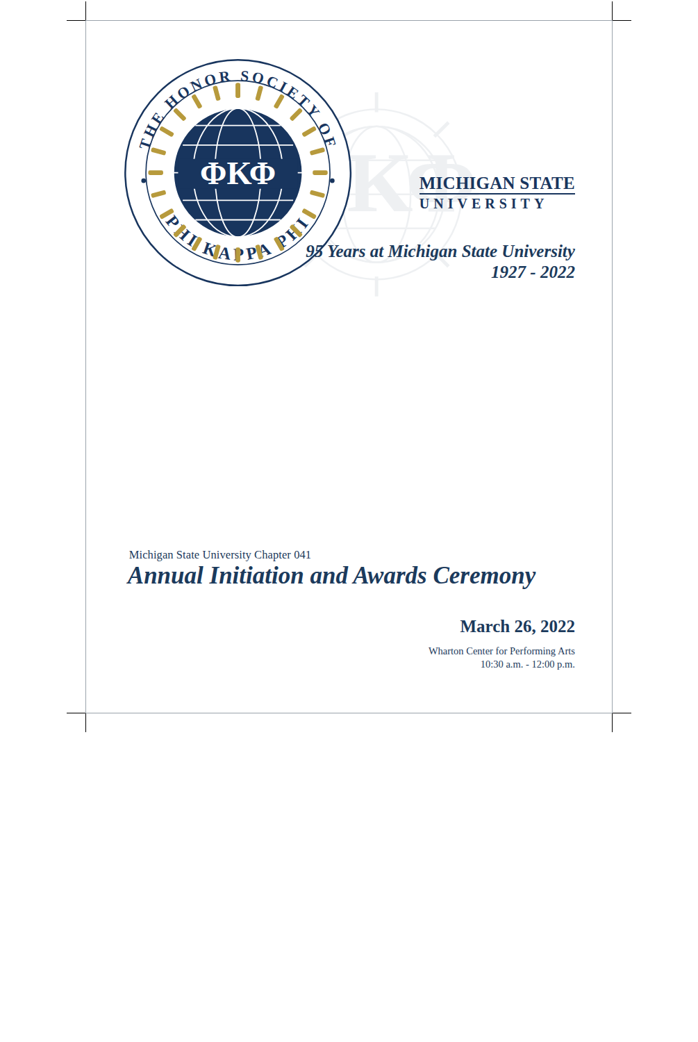ΦΚΦ
THE HONOR SOCIETY OF PHI KAPPA PHI ΦΚΦ
MICHIGAN STATE UNIVERSITY
95 Years at Michigan State University 1927 - 2022
Michigan State University Chapter 041
Annual Initiation and Awards Ceremony
March 26, 2022
Wharton Center for Performing Arts
10:30 a.m. - 12:00 p.m.